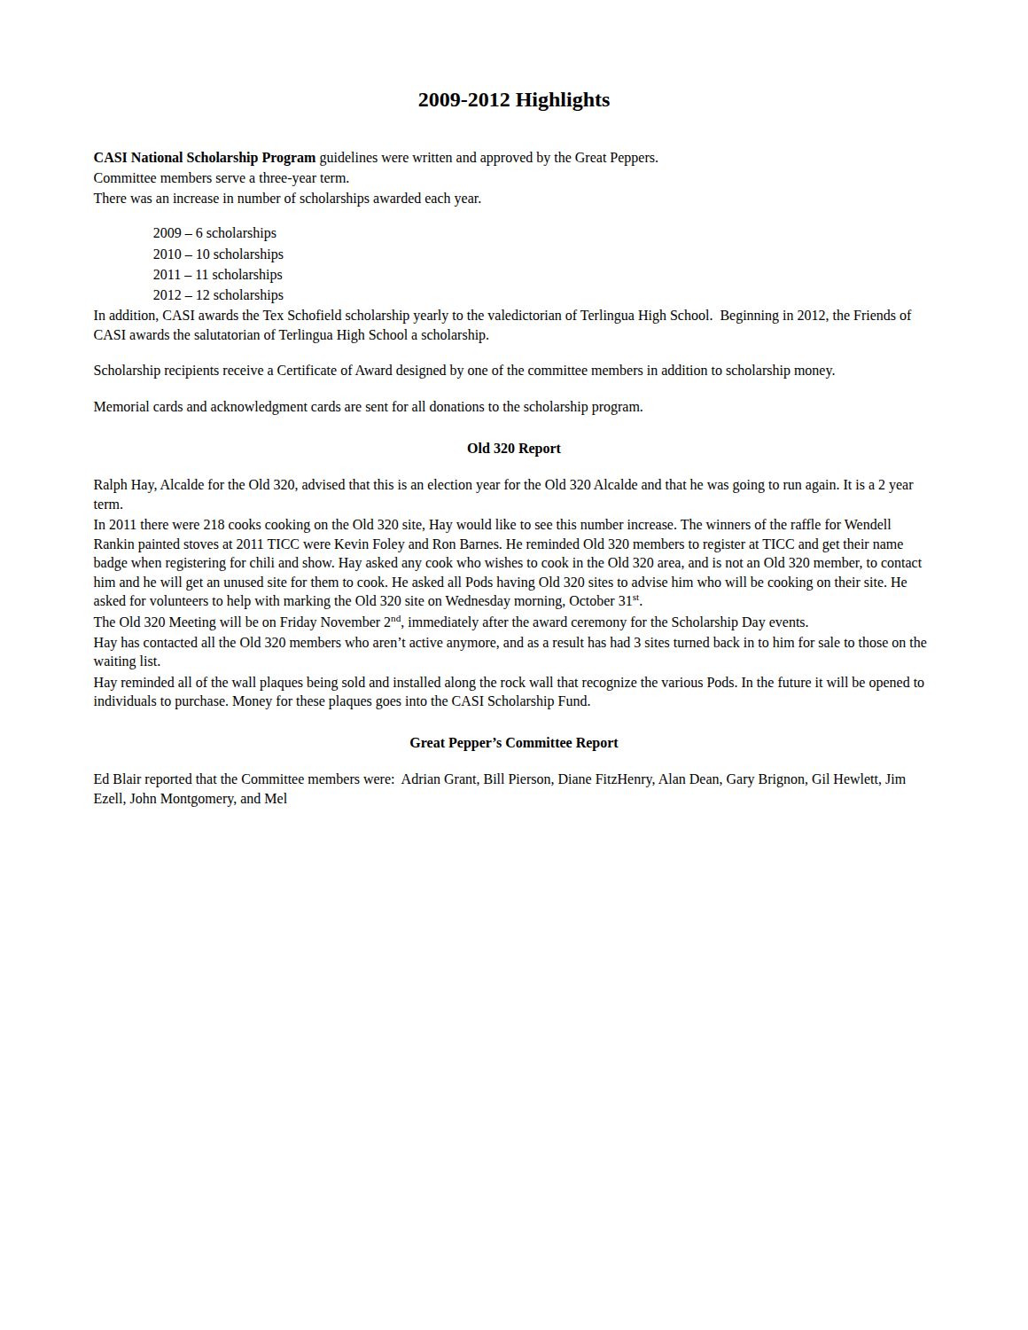2009-2012 Highlights
CASI National Scholarship Program guidelines were written and approved by the Great Peppers.
Committee members serve a three-year term.
There was an increase in number of scholarships awarded each year.
2009 – 6 scholarships
2010 – 10 scholarships
2011 – 11 scholarships
2012 – 12 scholarships
In addition, CASI awards the Tex Schofield scholarship yearly to the valedictorian of Terlingua High School. Beginning in 2012, the Friends of CASI awards the salutatorian of Terlingua High School a scholarship.
Scholarship recipients receive a Certificate of Award designed by one of the committee members in addition to scholarship money.
Memorial cards and acknowledgment cards are sent for all donations to the scholarship program.
Old 320 Report
Ralph Hay, Alcalde for the Old 320, advised that this is an election year for the Old 320 Alcalde and that he was going to run again. It is a 2 year term.
In 2011 there were 218 cooks cooking on the Old 320 site, Hay would like to see this number increase. The winners of the raffle for Wendell Rankin painted stoves at 2011 TICC were Kevin Foley and Ron Barnes. He reminded Old 320 members to register at TICC and get their name badge when registering for chili and show. Hay asked any cook who wishes to cook in the Old 320 area, and is not an Old 320 member, to contact him and he will get an unused site for them to cook. He asked all Pods having Old 320 sites to advise him who will be cooking on their site. He asked for volunteers to help with marking the Old 320 site on Wednesday morning, October 31st.
The Old 320 Meeting will be on Friday November 2nd, immediately after the award ceremony for the Scholarship Day events.
Hay has contacted all the Old 320 members who aren’t active anymore, and as a result has had 3 sites turned back in to him for sale to those on the waiting list.
Hay reminded all of the wall plaques being sold and installed along the rock wall that recognize the various Pods. In the future it will be opened to individuals to purchase. Money for these plaques goes into the CASI Scholarship Fund.
Great Pepper’s Committee Report
Ed Blair reported that the Committee members were: Adrian Grant, Bill Pierson, Diane FitzHenry, Alan Dean, Gary Brignon, Gil Hewlett, Jim Ezell, John Montgomery, and Mel